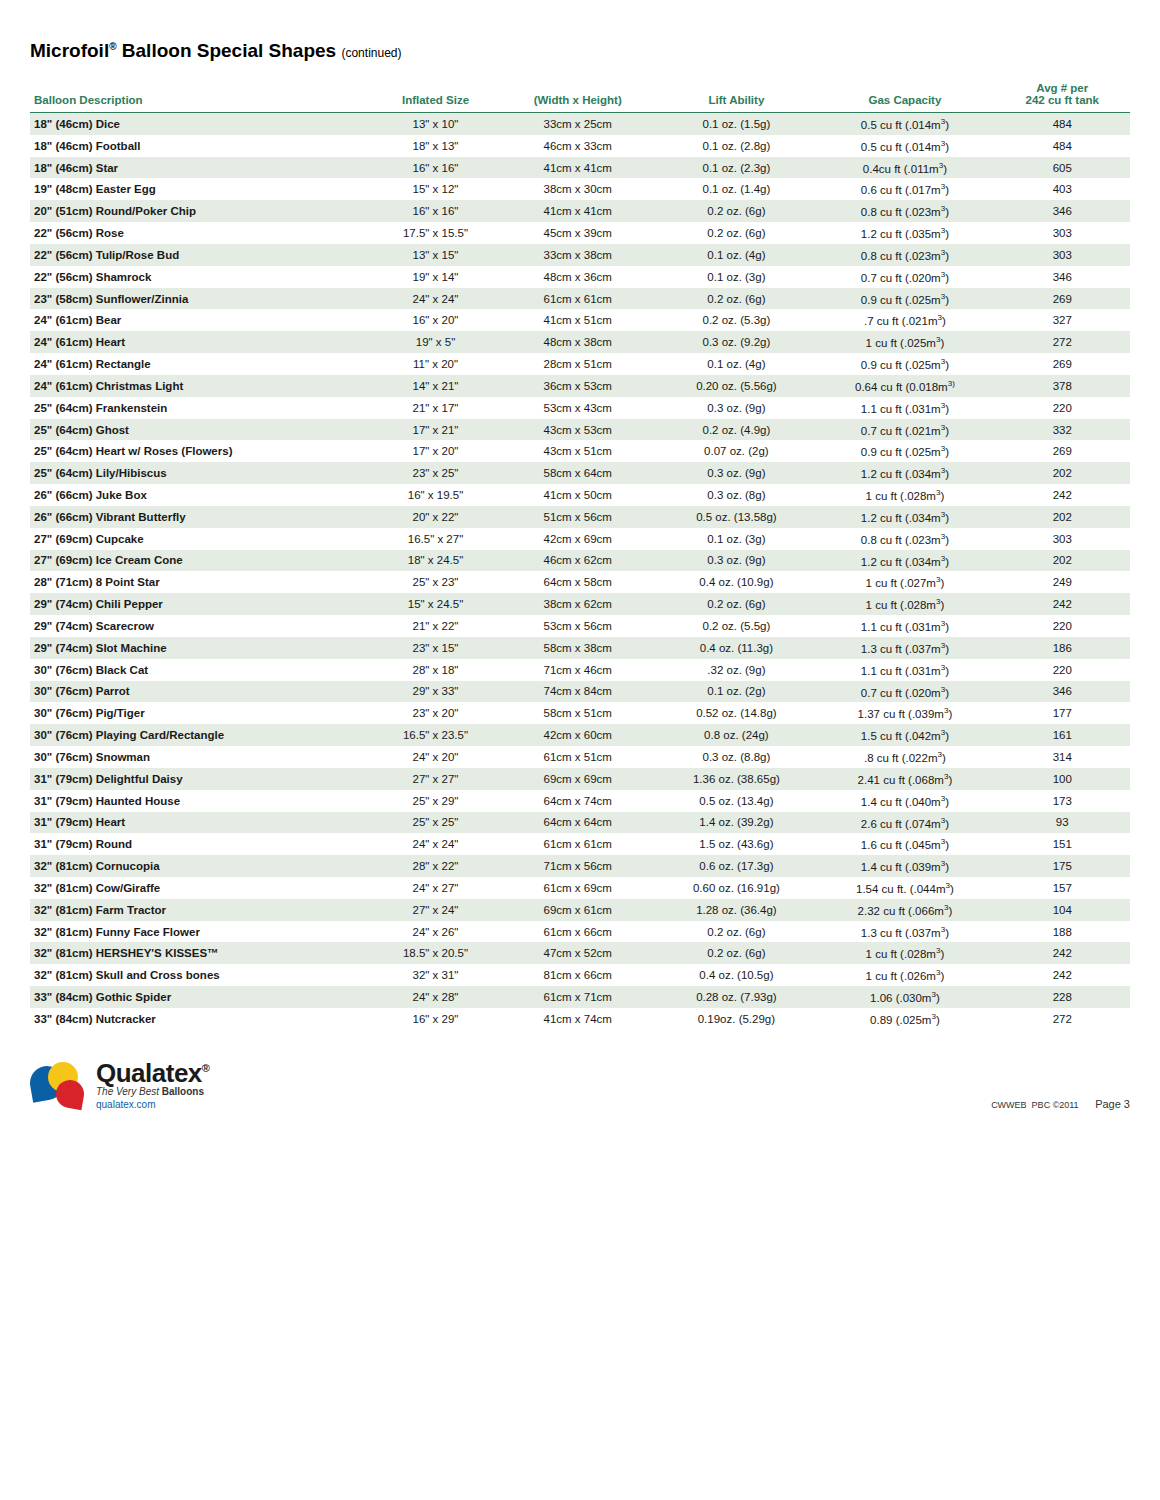Microfoil® Balloon Special Shapes (continued)
| Balloon Description | Inflated Size | (Width x Height) | Lift Ability | Gas Capacity | Avg # per 242 cu ft tank |
| --- | --- | --- | --- | --- | --- |
| 18" (46cm) Dice | 13" x 10" | 33cm x 25cm | 0.1 oz. (1.5g) | 0.5 cu ft (.014m 3 ) | 484 |
| 18" (46cm) Football | 18" x 13" | 46cm x 33cm | 0.1 oz. (2.8g) | 0.5 cu ft (.014m 3 ) | 484 |
| 18" (46cm) Star | 16" x 16" | 41cm x 41cm | 0.1 oz. (2.3g) | 0.4cu ft (.011m 3 ) | 605 |
| 19" (48cm) Easter Egg | 15" x 12" | 38cm x 30cm | 0.1 oz. (1.4g) | 0.6 cu ft (.017m 3 ) | 403 |
| 20" (51cm) Round/Poker Chip | 16" x 16" | 41cm x 41cm | 0.2 oz. (6g) | 0.8 cu ft (.023m 3 ) | 346 |
| 22" (56cm) Rose | 17.5" x 15.5" | 45cm x 39cm | 0.2 oz. (6g) | 1.2 cu ft (.035m 3 ) | 303 |
| 22" (56cm) Tulip/Rose Bud | 13" x 15" | 33cm x 38cm | 0.1 oz. (4g) | 0.8 cu ft (.023m 3 ) | 303 |
| 22" (56cm) Shamrock | 19" x 14" | 48cm x 36cm | 0.1 oz. (3g) | 0.7 cu ft (.020m 3 ) | 346 |
| 23" (58cm) Sunflower/Zinnia | 24" x 24" | 61cm x 61cm | 0.2 oz. (6g) | 0.9 cu ft (.025m 3 ) | 269 |
| 24" (61cm) Bear | 16" x 20" | 41cm x 51cm | 0.2 oz. (5.3g) | .7 cu ft (.021m 3 ) | 327 |
| 24" (61cm) Heart | 19" x 5" | 48cm x 38cm | 0.3 oz. (9.2g) | 1 cu ft (.025m 3 ) | 272 |
| 24" (61cm) Rectangle | 11" x 20" | 28cm x 51cm | 0.1 oz. (4g) | 0.9 cu ft (.025m 3 ) | 269 |
| 24" (61cm) Christmas Light | 14" x 21" | 36cm x 53cm | 0.20 oz. (5.56g) | 0.64 cu ft (0.018m 3) | 378 |
| 25" (64cm) Frankenstein | 21" x 17" | 53cm x 43cm | 0.3 oz. (9g) | 1.1 cu ft (.031m 3 ) | 220 |
| 25" (64cm) Ghost | 17" x 21" | 43cm x 53cm | 0.2 oz. (4.9g) | 0.7 cu ft (.021m 3 ) | 332 |
| 25" (64cm) Heart w/ Roses (Flowers) | 17" x 20" | 43cm x 51cm | 0.07 oz. (2g) | 0.9 cu ft (.025m 3 ) | 269 |
| 25" (64cm) Lily/Hibiscus | 23" x 25" | 58cm x 64cm | 0.3 oz. (9g) | 1.2 cu ft (.034m 3 ) | 202 |
| 26" (66cm) Juke Box | 16" x 19.5" | 41cm x 50cm | 0.3 oz. (8g) | 1 cu ft (.028m 3 ) | 242 |
| 26" (66cm) Vibrant Butterfly | 20" x 22" | 51cm x 56cm | 0.5 oz. (13.58g) | 1.2 cu ft (.034m 3 ) | 202 |
| 27" (69cm) Cupcake | 16.5" x 27" | 42cm x 69cm | 0.1 oz. (3g) | 0.8 cu ft (.023m 3 ) | 303 |
| 27" (69cm) Ice Cream Cone | 18" x 24.5" | 46cm x 62cm | 0.3 oz. (9g) | 1.2 cu ft (.034m 3 ) | 202 |
| 28" (71cm) 8 Point Star | 25" x 23" | 64cm x 58cm | 0.4 oz. (10.9g) | 1 cu ft (.027m 3 ) | 249 |
| 29" (74cm) Chili Pepper | 15" x 24.5" | 38cm x 62cm | 0.2 oz. (6g) | 1 cu ft (.028m 3 ) | 242 |
| 29" (74cm) Scarecrow | 21" x 22" | 53cm x 56cm | 0.2 oz. (5.5g) | 1.1 cu ft (.031m 3 ) | 220 |
| 29" (74cm) Slot Machine | 23" x 15" | 58cm x 38cm | 0.4 oz. (11.3g) | 1.3 cu ft (.037m 3 ) | 186 |
| 30" (76cm) Black Cat | 28" x 18" | 71cm x 46cm | .32 oz. (9g) | 1.1 cu ft (.031m 3 ) | 220 |
| 30" (76cm) Parrot | 29" x 33" | 74cm x 84cm | 0.1 oz. (2g) | 0.7 cu ft (.020m 3 ) | 346 |
| 30" (76cm) Pig/Tiger | 23" x 20" | 58cm x 51cm | 0.52 oz. (14.8g) | 1.37 cu ft (.039m 3 ) | 177 |
| 30" (76cm) Playing Card/Rectangle | 16.5" x 23.5" | 42cm x 60cm | 0.8 oz. (24g) | 1.5 cu ft (.042m 3 ) | 161 |
| 30" (76cm) Snowman | 24" x 20" | 61cm x 51cm | 0.3 oz. (8.8g) | .8 cu ft (.022m 3 ) | 314 |
| 31" (79cm) Delightful Daisy | 27" x 27" | 69cm x 69cm | 1.36 oz. (38.65g) | 2.41 cu ft (.068m 3 ) | 100 |
| 31" (79cm) Haunted House | 25" x 29" | 64cm x 74cm | 0.5 oz. (13.4g) | 1.4 cu ft (.040m 3 ) | 173 |
| 31" (79cm) Heart | 25" x 25" | 64cm x 64cm | 1.4 oz. (39.2g) | 2.6 cu ft (.074m 3 ) | 93 |
| 31" (79cm) Round | 24" x 24" | 61cm x 61cm | 1.5 oz. (43.6g) | 1.6 cu ft (.045m 3 ) | 151 |
| 32" (81cm) Cornucopia | 28" x 22" | 71cm x 56cm | 0.6 oz. (17.3g) | 1.4 cu ft (.039m 3 ) | 175 |
| 32" (81cm) Cow/Giraffe | 24" x 27" | 61cm x 69cm | 0.60 oz. (16.91g) | 1.54 cu ft. (.044m 3 ) | 157 |
| 32" (81cm) Farm Tractor | 27" x 24" | 69cm x 61cm | 1.28 oz. (36.4g) | 2.32 cu ft (.066m 3 ) | 104 |
| 32" (81cm) Funny Face Flower | 24" x 26" | 61cm x 66cm | 0.2 oz. (6g) | 1.3 cu ft (.037m 3 ) | 188 |
| 32" (81cm) HERSHEY'S KISSES™ | 18.5" x 20.5" | 47cm x 52cm | 0.2 oz. (6g) | 1 cu ft (.028m 3 ) | 242 |
| 32" (81cm) Skull and Cross bones | 32" x 31" | 81cm x 66cm | 0.4 oz. (10.5g) | 1 cu ft (.026m 3 ) | 242 |
| 33" (84cm) Gothic Spider | 24" x 28" | 61cm x 71cm | 0.28 oz. (7.93g) | 1.06 (.030m 3 ) | 228 |
| 33" (84cm) Nutcracker | 16" x 29" | 41cm x 74cm | 0.19oz. (5.29g) | 0.89 (.025m 3 ) | 272 |
Qualatex®
The Very Best Balloons
qualatex.com
CWWEB PBC ©2011 Page 3